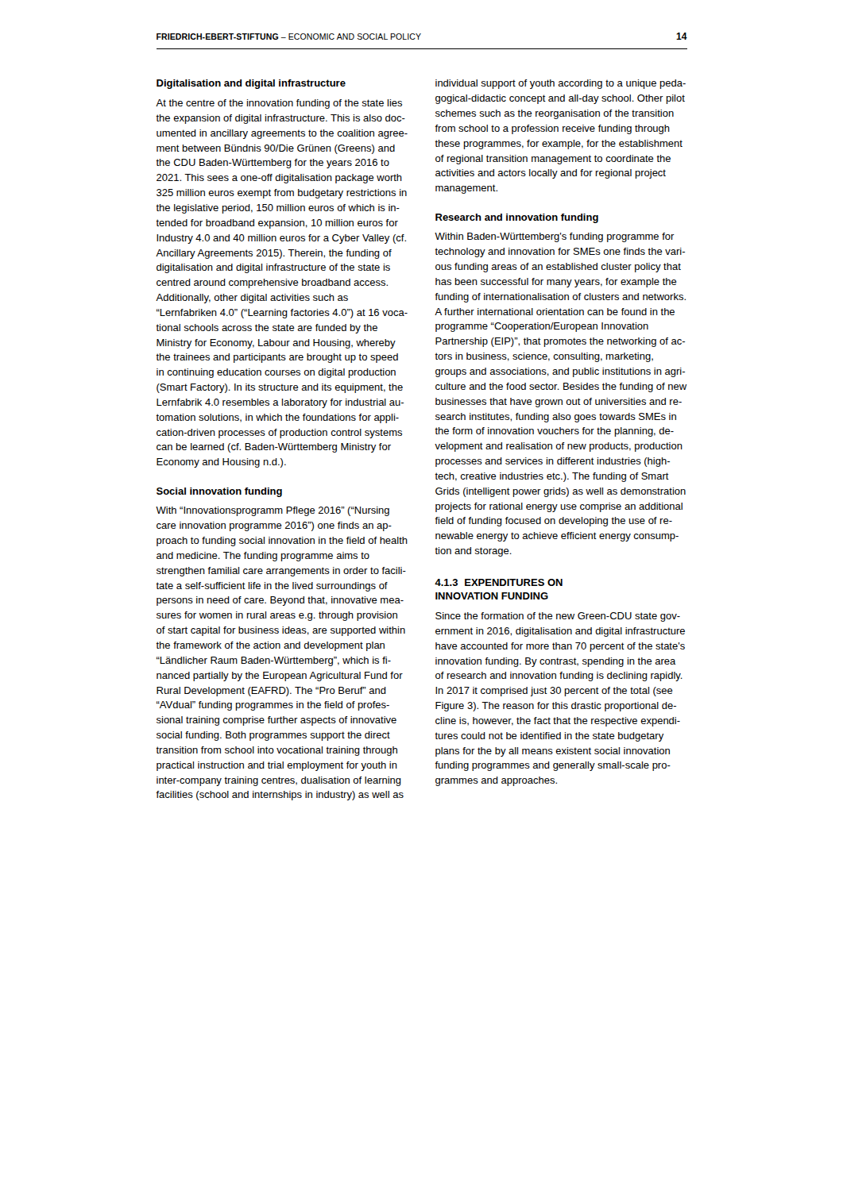FRIEDRICH-EBERT-STIFTUNG – Economic and Social Policy
14
Digitalisation and digital infrastructure
At the centre of the innovation funding of the state lies the expansion of digital infrastructure. This is also documented in ancillary agreements to the coalition agreement between Bündnis 90/Die Grünen (Greens) and the CDU Baden-Württemberg for the years 2016 to 2021. This sees a one-off digitalisation package worth 325 million euros exempt from budgetary restrictions in the legislative period, 150 million euros of which is intended for broadband expansion, 10 million euros for Industry 4.0 and 40 million euros for a Cyber Valley (cf. Ancillary Agreements 2015). Therein, the funding of digitalisation and digital infrastructure of the state is centred around comprehensive broadband access. Additionally, other digital activities such as “Lernfabriken 4.0” (“Learning factories 4.0”) at 16 vocational schools across the state are funded by the Ministry for Economy, Labour and Housing, whereby the trainees and participants are brought up to speed in continuing education courses on digital production (Smart Factory). In its structure and its equipment, the Lernfabrik 4.0 resembles a laboratory for industrial automation solutions, in which the foundations for application-driven processes of production control systems can be learned (cf. Baden-Württemberg Ministry for Economy and Housing n.d.).
Social innovation funding
With “Innovationsprogramm Pflege 2016” (“Nursing care innovation programme 2016”) one finds an approach to funding social innovation in the field of health and medicine. The funding programme aims to strengthen familial care arrangements in order to facilitate a self-sufficient life in the lived surroundings of persons in need of care. Beyond that, innovative measures for women in rural areas e.g. through provision of start capital for business ideas, are supported within the framework of the action and development plan “Ländlicher Raum Baden-Württemberg”, which is financed partially by the European Agricultural Fund for Rural Development (EAFRD). The “Pro Beruf” and “AVdual” funding programmes in the field of professional training comprise further aspects of innovative social funding. Both programmes support the direct transition from school into vocational training through practical instruction and trial employment for youth in inter-company training centres, dualisation of learning facilities (school and internships in industry) as well as individual support of youth according to a unique pedagogical-didactic concept and all-day school. Other pilot schemes such as the reorganisation of the transition from school to a profession receive funding through these programmes, for example, for the establishment of regional transition management to coordinate the activities and actors locally and for regional project management.
Research and innovation funding
Within Baden-Württemberg's funding programme for technology and innovation for SMEs one finds the various funding areas of an established cluster policy that has been successful for many years, for example the funding of internationalisation of clusters and networks. A further international orientation can be found in the programme “Cooperation/European Innovation Partnership (EIP)”, that promotes the networking of actors in business, science, consulting, marketing, groups and associations, and public institutions in agriculture and the food sector. Besides the funding of new businesses that have grown out of universities and research institutes, funding also goes towards SMEs in the form of innovation vouchers for the planning, development and realisation of new products, production processes and services in different industries (high-tech, creative industries etc.). The funding of Smart Grids (intelligent power grids) as well as demonstration projects for rational energy use comprise an additional field of funding focused on developing the use of renewable energy to achieve efficient energy consumption and storage.
4.1.3 EXPENDITURES ON
INNOVATION FUNDING
Since the formation of the new Green-CDU state government in 2016, digitalisation and digital infrastructure have accounted for more than 70 percent of the state's innovation funding. By contrast, spending in the area of research and innovation funding is declining rapidly. In 2017 it comprised just 30 percent of the total (see Figure 3). The reason for this drastic proportional decline is, however, the fact that the respective expenditures could not be identified in the state budgetary plans for the by all means existent social innovation funding programmes and generally small-scale programmes and approaches.